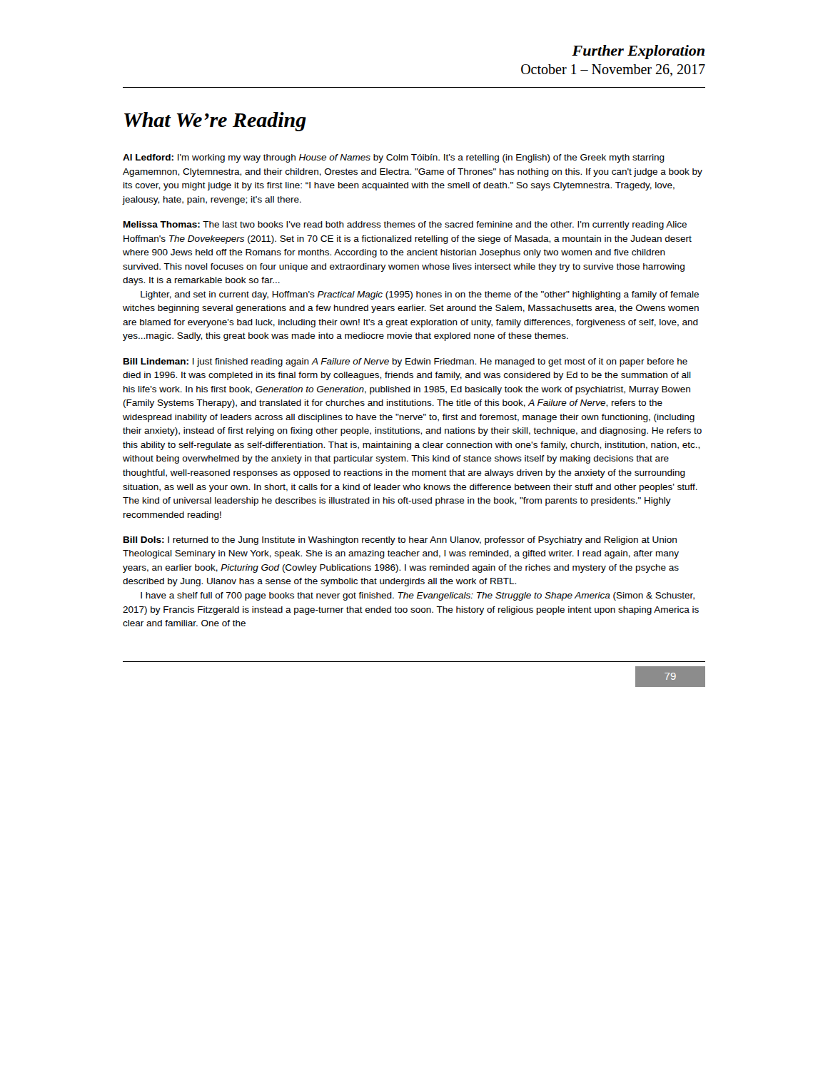Further Exploration October 1 – November 26, 2017
What We’re Reading
Al Ledford: I'm working my way through House of Names by Colm Tóibín. It's a retelling (in English) of the Greek myth starring Agamemnon, Clytemnestra, and their children, Orestes and Electra. "Game of Thrones" has nothing on this. If you can't judge a book by its cover, you might judge it by its first line: “I have been acquainted with the smell of death." So says Clytemnestra. Tragedy, love, jealousy, hate, pain, revenge; it's all there.
Melissa Thomas: The last two books I've read both address themes of the sacred feminine and the other. I'm currently reading Alice Hoffman's The Dovekeepers (2011). Set in 70 CE it is a fictionalized retelling of the siege of Masada, a mountain in the Judean desert where 900 Jews held off the Romans for months. According to the ancient historian Josephus only two women and five children survived. This novel focuses on four unique and extraordinary women whose lives intersect while they try to survive those harrowing days. It is a remarkable book so far...
Lighter, and set in current day, Hoffman's Practical Magic (1995) hones in on the theme of the "other" highlighting a family of female witches beginning several generations and a few hundred years earlier. Set around the Salem, Massachusetts area, the Owens women are blamed for everyone's bad luck, including their own! It's a great exploration of unity, family differences, forgiveness of self, love, and yes...magic. Sadly, this great book was made into a mediocre movie that explored none of these themes.
Bill Lindeman: I just finished reading again A Failure of Nerve by Edwin Friedman. He managed to get most of it on paper before he died in 1996. It was completed in its final form by colleagues, friends and family, and was considered by Ed to be the summation of all his life's work. In his first book, Generation to Generation, published in 1985, Ed basically took the work of psychiatrist, Murray Bowen (Family Systems Therapy), and translated it for churches and institutions. The title of this book, A Failure of Nerve, refers to the widespread inability of leaders across all disciplines to have the "nerve" to, first and foremost, manage their own functioning, (including their anxiety), instead of first relying on fixing other people, institutions, and nations by their skill, technique, and diagnosing. He refers to this ability to self-regulate as self-differentiation. That is, maintaining a clear connection with one's family, church, institution, nation, etc., without being overwhelmed by the anxiety in that particular system. This kind of stance shows itself by making decisions that are thoughtful, well-reasoned responses as opposed to reactions in the moment that are always driven by the anxiety of the surrounding situation, as well as your own. In short, it calls for a kind of leader who knows the difference between their stuff and other peoples' stuff. The kind of universal leadership he describes is illustrated in his oft-used phrase in the book, "from parents to presidents." Highly recommended reading!
Bill Dols: I returned to the Jung Institute in Washington recently to hear Ann Ulanov, professor of Psychiatry and Religion at Union Theological Seminary in New York, speak. She is an amazing teacher and, I was reminded, a gifted writer. I read again, after many years, an earlier book, Picturing God (Cowley Publications 1986). I was reminded again of the riches and mystery of the psyche as described by Jung. Ulanov has a sense of the symbolic that undergirds all the work of RBTL.
I have a shelf full of 700 page books that never got finished. The Evangelicals: The Struggle to Shape America (Simon & Schuster, 2017) by Francis Fitzgerald is instead a page-turner that ended too soon. The history of religious people intent upon shaping America is clear and familiar. One of the
79